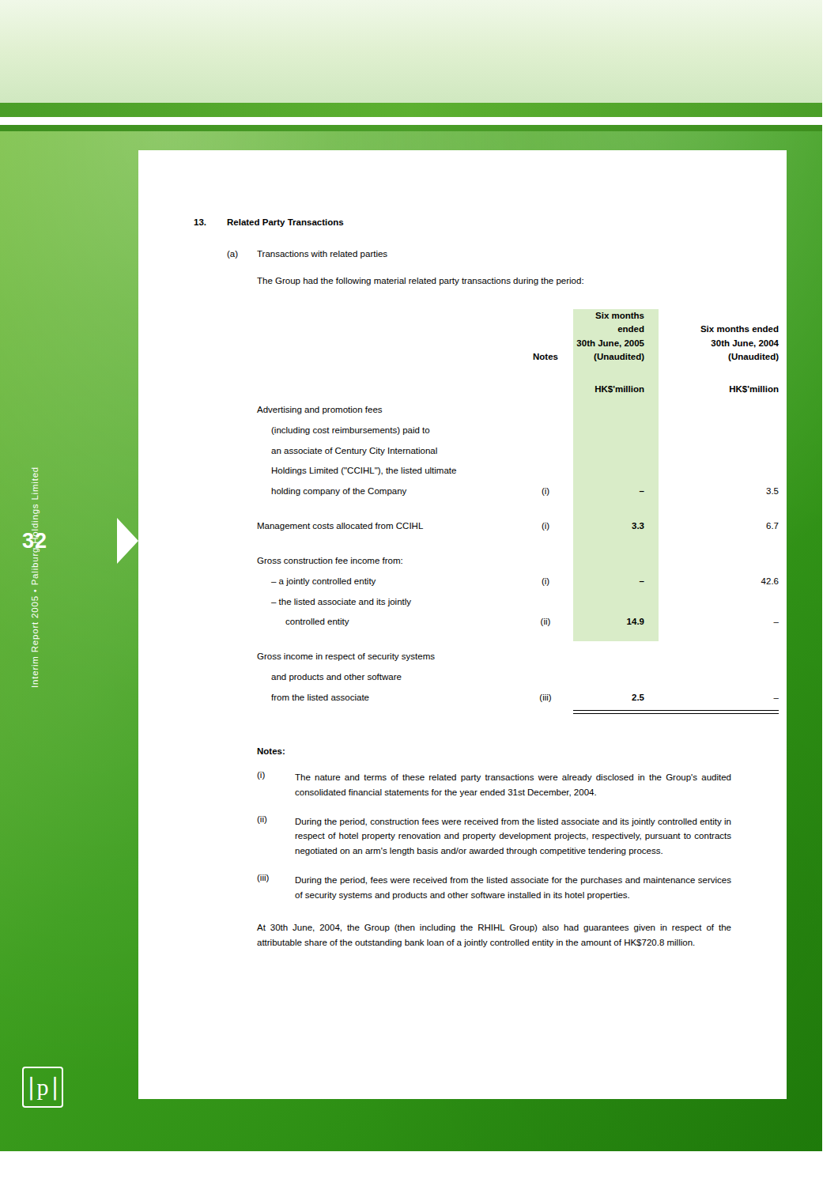13.
Related Party Transactions
(a)
Transactions with related parties
The Group had the following material related party transactions during the period:
| | Notes | Six months ended 30th June, 2005 (Unaudited) | Six months ended 30th June, 2004 (Unaudited) |
| | | HK$'million | HK$'million |
| Advertising and promotion fees | | | |
| (including cost reimbursements) paid to | | | |
| an associate of Century City International | | | |
| Holdings Limited ("CCIHL"), the listed ultimate | | | |
| holding company of the Company | (i) | – | 3.5 |
| Management costs allocated from CCIHL | (i) | 3.3 | 6.7 |
| Gross construction fee income from: | | | |
| – a jointly controlled entity | (i) | – | 42.6 |
| – the listed associate and its jointly | | | |
| controlled entity | (ii) | 14.9 | – |
| Gross income in respect of security systems | | | |
| and products and other software | | | |
| from the listed associate | (iii) | 2.5 | – |
Notes:
(i)
The nature and terms of these related party transactions were already disclosed in the Group's audited consolidated financial statements for the year ended 31st December, 2004.
(ii)
During the period, construction fees were received from the listed associate and its jointly controlled entity in respect of hotel property renovation and property development projects, respectively, pursuant to contracts negotiated on an arm's length basis and/or awarded through competitive tendering process.
(iii)
During the period, fees were received from the listed associate for the purchases and maintenance services of security systems and products and other software installed in its hotel properties.
At 30th June, 2004, the Group (then including the RHIHL Group) also had guarantees given in respect of the attributable share of the outstanding bank loan of a jointly controlled entity in the amount of HK$720.8 million.
32
Interim Report 2005 • Paliburg Holdings Limited
∣p∣